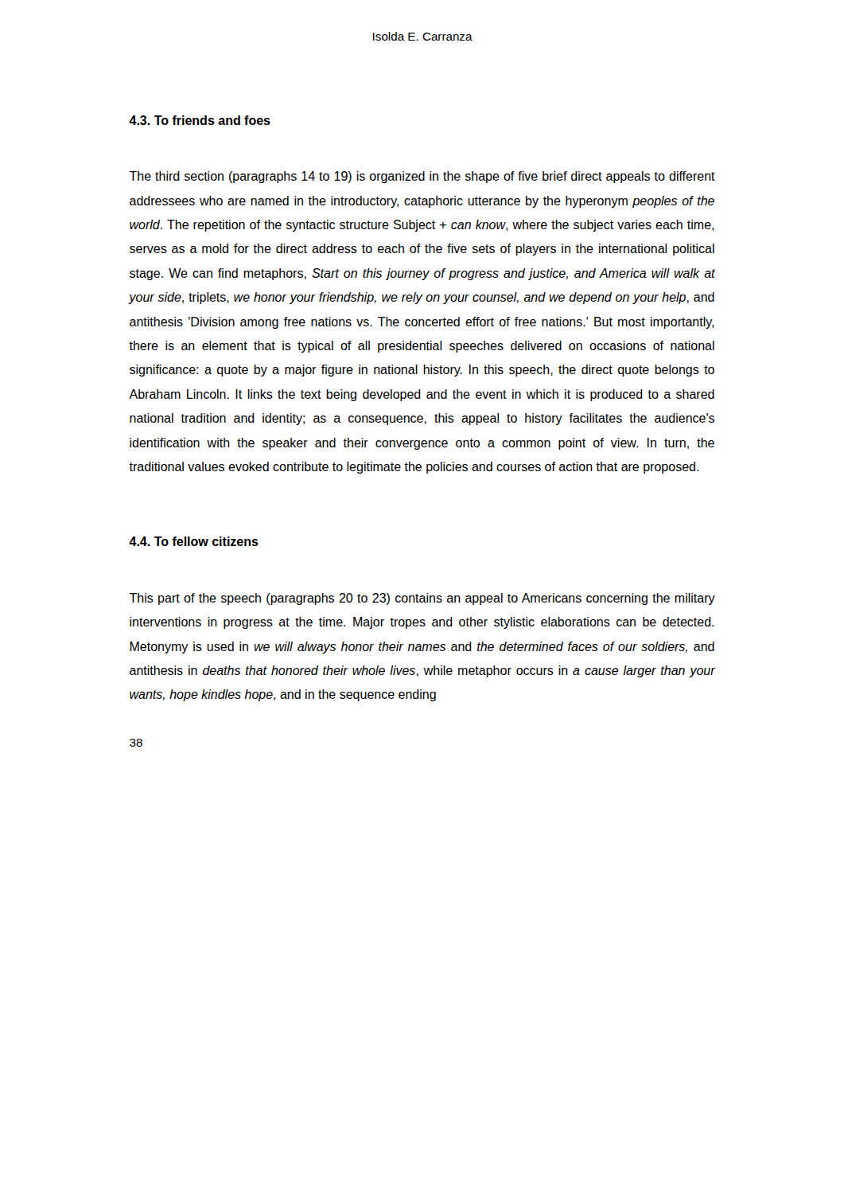Isolda E. Carranza
4.3. To friends and foes
The third section (paragraphs 14 to 19) is organized in the shape of five brief direct appeals to different addressees who are named in the introductory, cataphoric utterance by the hyperonym peoples of the world. The repetition of the syntactic structure Subject + can know, where the subject varies each time, serves as a mold for the direct address to each of the five sets of players in the international political stage. We can find metaphors, Start on this journey of progress and justice, and America will walk at your side, triplets, we honor your friendship, we rely on your counsel, and we depend on your help, and antithesis 'Division among free nations vs. The concerted effort of free nations.' But most importantly, there is an element that is typical of all presidential speeches delivered on occasions of national significance: a quote by a major figure in national history. In this speech, the direct quote belongs to Abraham Lincoln. It links the text being developed and the event in which it is produced to a shared national tradition and identity; as a consequence, this appeal to history facilitates the audience's identification with the speaker and their convergence onto a common point of view. In turn, the traditional values evoked contribute to legitimate the policies and courses of action that are proposed.
4.4. To fellow citizens
This part of the speech (paragraphs 20 to 23) contains an appeal to Americans concerning the military interventions in progress at the time. Major tropes and other stylistic elaborations can be detected. Metonymy is used in we will always honor their names and the determined faces of our soldiers, and antithesis in deaths that honored their whole lives, while metaphor occurs in a cause larger than your wants, hope kindles hope, and in the sequence ending
38